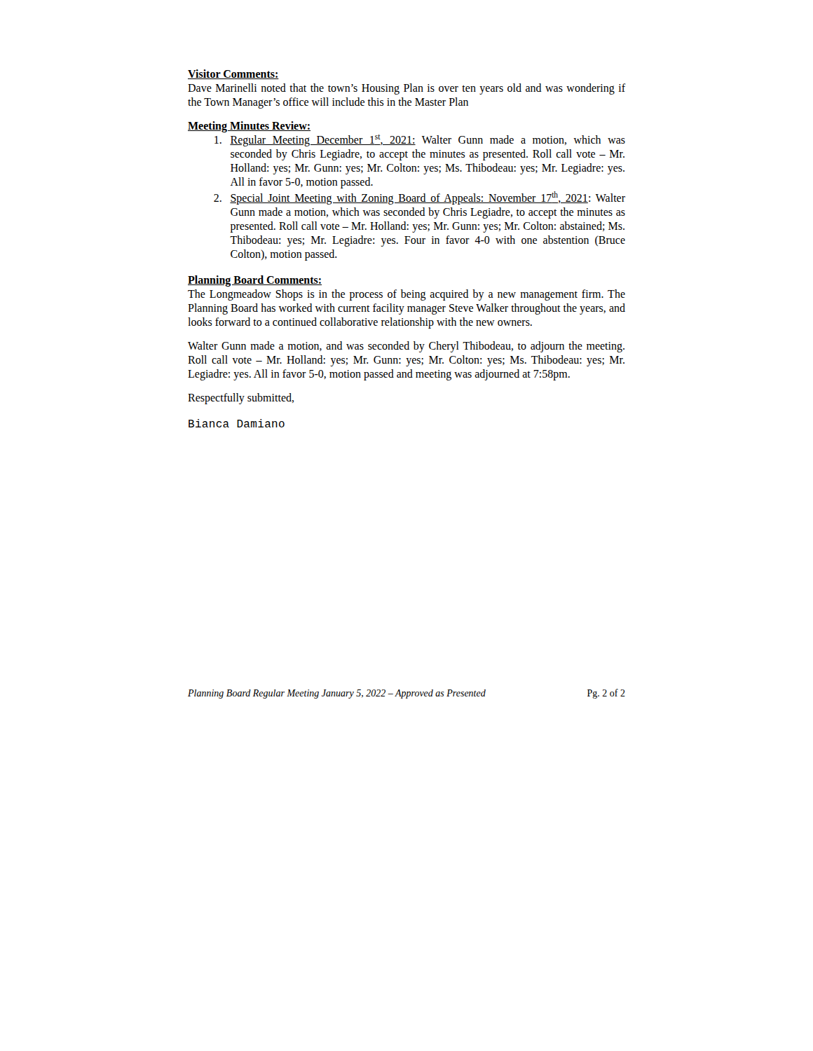Visitor Comments:
Dave Marinelli noted that the town’s Housing Plan is over ten years old and was wondering if the Town Manager’s office will include this in the Master Plan
Meeting Minutes Review:
Regular Meeting December 1st, 2021: Walter Gunn made a motion, which was seconded by Chris Legiadre, to accept the minutes as presented. Roll call vote – Mr. Holland: yes; Mr. Gunn: yes; Mr. Colton: yes; Ms. Thibodeau: yes; Mr. Legiadre: yes. All in favor 5-0, motion passed.
Special Joint Meeting with Zoning Board of Appeals: November 17th, 2021: Walter Gunn made a motion, which was seconded by Chris Legiadre, to accept the minutes as presented. Roll call vote – Mr. Holland: yes; Mr. Gunn: yes; Mr. Colton: abstained; Ms. Thibodeau: yes; Mr. Legiadre: yes. Four in favor 4-0 with one abstention (Bruce Colton), motion passed.
Planning Board Comments:
The Longmeadow Shops is in the process of being acquired by a new management firm. The Planning Board has worked with current facility manager Steve Walker throughout the years, and looks forward to a continued collaborative relationship with the new owners.
Walter Gunn made a motion, and was seconded by Cheryl Thibodeau, to adjourn the meeting. Roll call vote – Mr. Holland: yes; Mr. Gunn: yes; Mr. Colton: yes; Ms. Thibodeau: yes; Mr. Legiadre: yes. All in favor 5-0, motion passed and meeting was adjourned at 7:58pm.
Respectfully submitted,
Bianca Damiano
Planning Board Regular Meeting January 5, 2022 – Approved as Presented Pg. 2 of 2